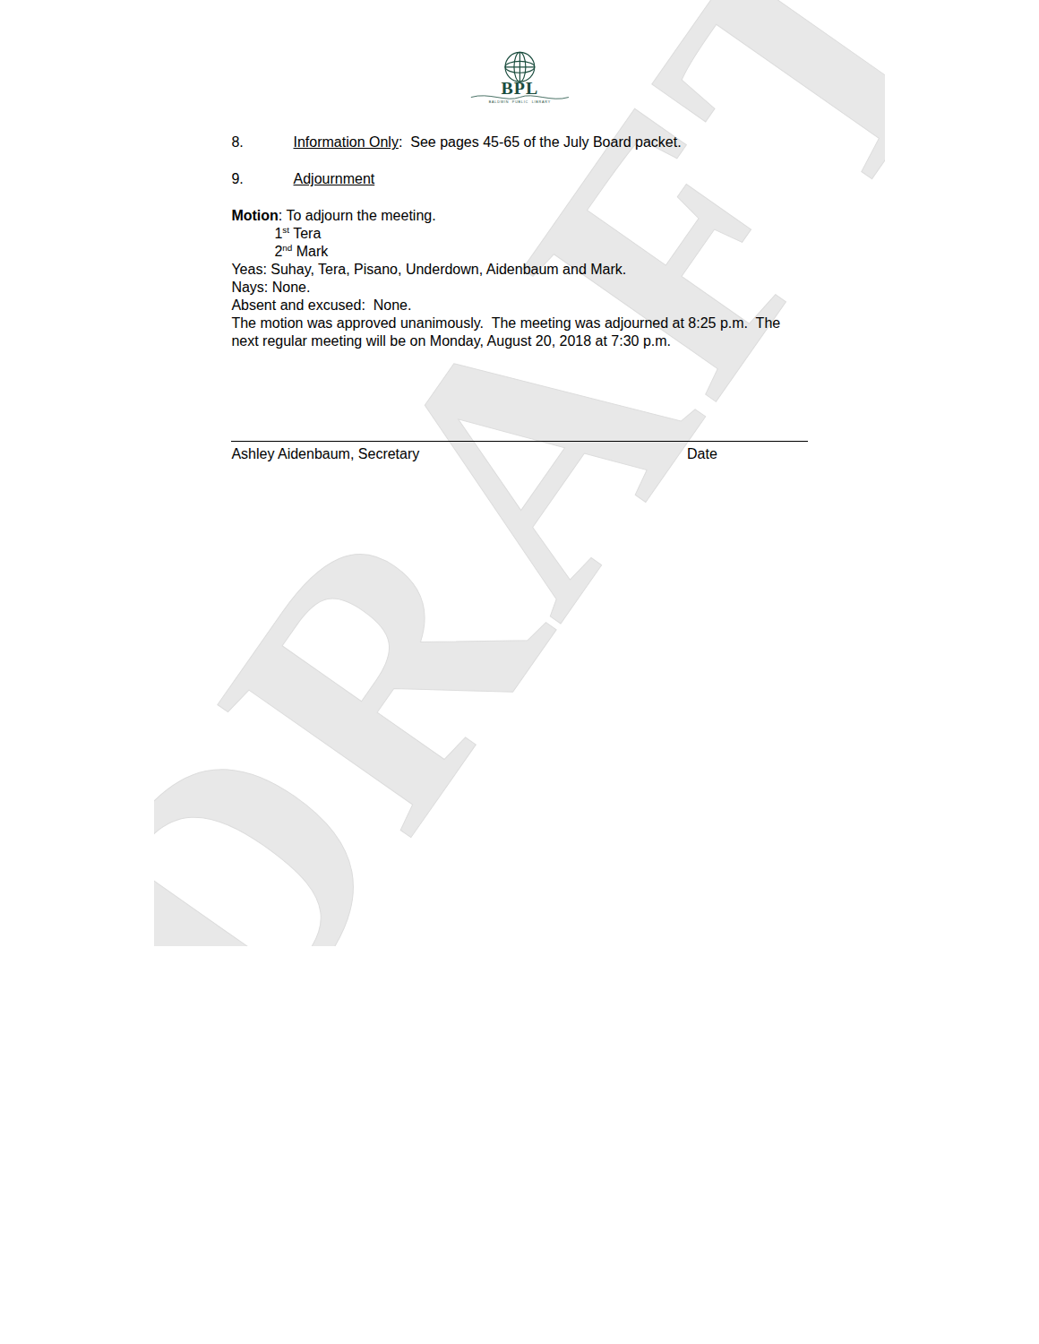DRAFT
BPL BALDWIN PUBLIC LIBRARY
8.
Information Only: See pages 45-65 of the July Board packet.
9.
Adjournment
Motion: To adjourn the meeting.
1st Tera
2nd Mark
Yeas: Suhay, Tera, Pisano, Underdown, Aidenbaum and Mark.
Nays: None.
Absent and excused: None.
The motion was approved unanimously. The meeting was adjourned at 8:25 p.m. The next regular meeting will be on Monday, August 20, 2018 at 7:30 p.m.
Ashley Aidenbaum, Secretary Date